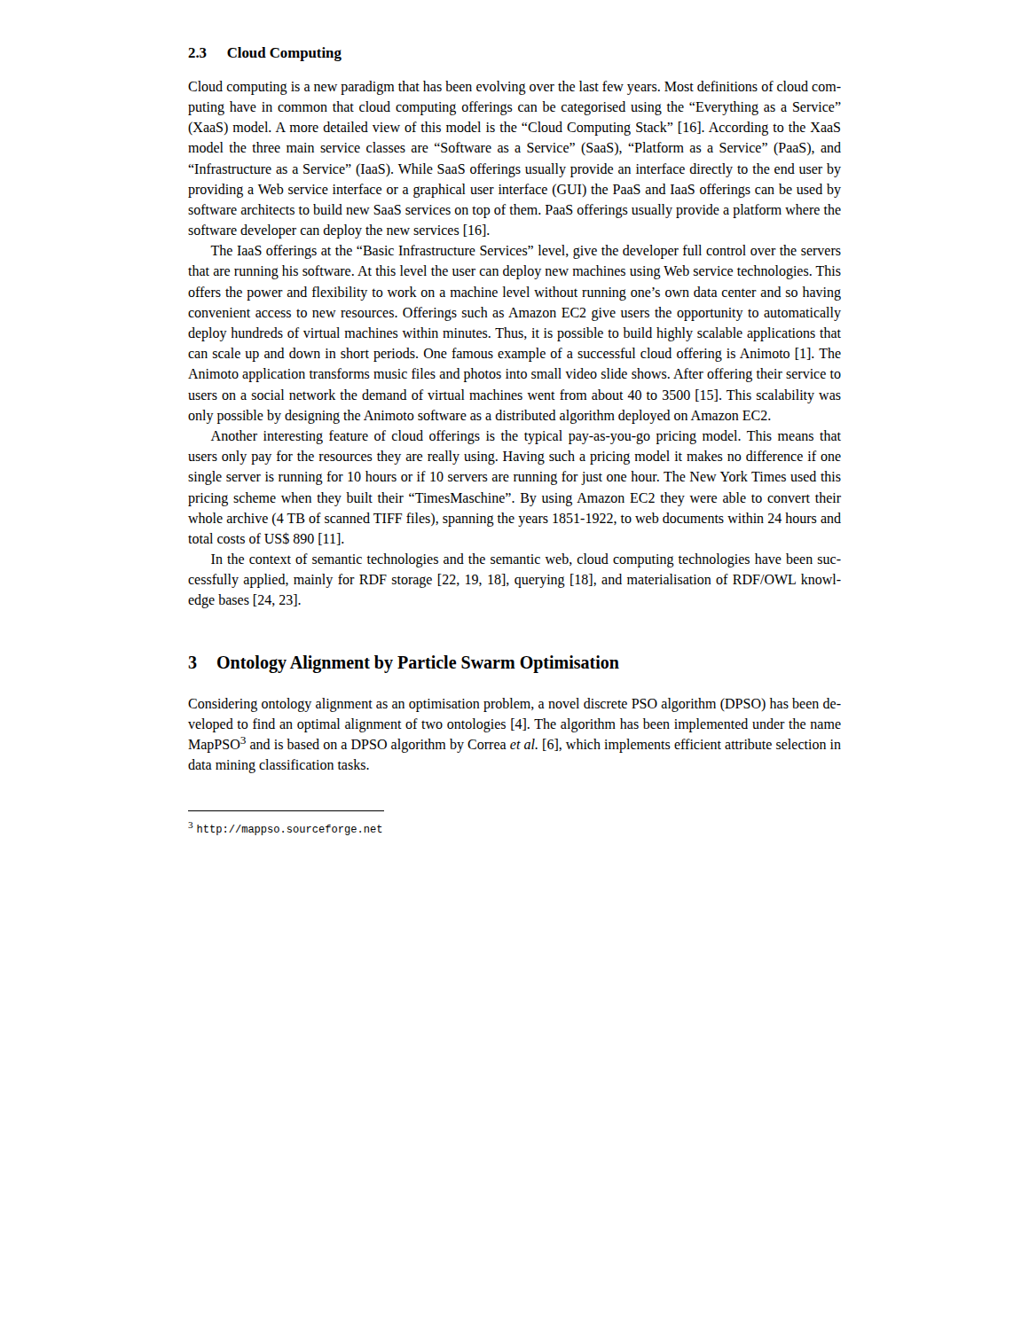2.3 Cloud Computing
Cloud computing is a new paradigm that has been evolving over the last few years. Most definitions of cloud computing have in common that cloud computing offerings can be categorised using the “Everything as a Service” (XaaS) model. A more detailed view of this model is the “Cloud Computing Stack” [16]. According to the XaaS model the three main service classes are “Software as a Service” (SaaS), “Platform as a Service” (PaaS), and “Infrastructure as a Service” (IaaS). While SaaS offerings usually provide an interface directly to the end user by providing a Web service interface or a graphical user interface (GUI) the PaaS and IaaS offerings can be used by software architects to build new SaaS services on top of them. PaaS offerings usually provide a platform where the software developer can deploy the new services [16].
The IaaS offerings at the “Basic Infrastructure Services” level, give the developer full control over the servers that are running his software. At this level the user can deploy new machines using Web service technologies. This offers the power and flexibility to work on a machine level without running one’s own data center and so having convenient access to new resources. Offerings such as Amazon EC2 give users the opportunity to automatically deploy hundreds of virtual machines within minutes. Thus, it is possible to build highly scalable applications that can scale up and down in short periods. One famous example of a successful cloud offering is Animoto [1]. The Animoto application transforms music files and photos into small video slide shows. After offering their service to users on a social network the demand of virtual machines went from about 40 to 3500 [15]. This scalability was only possible by designing the Animoto software as a distributed algorithm deployed on Amazon EC2.
Another interesting feature of cloud offerings is the typical pay-as-you-go pricing model. This means that users only pay for the resources they are really using. Having such a pricing model it makes no difference if one single server is running for 10 hours or if 10 servers are running for just one hour. The New York Times used this pricing scheme when they built their “TimesMaschine”. By using Amazon EC2 they were able to convert their whole archive (4 TB of scanned TIFF files), spanning the years 1851-1922, to web documents within 24 hours and total costs of US$ 890 [11].
In the context of semantic technologies and the semantic web, cloud computing technologies have been successfully applied, mainly for RDF storage [22, 19, 18], querying [18], and materialisation of RDF/OWL knowledge bases [24, 23].
3 Ontology Alignment by Particle Swarm Optimisation
Considering ontology alignment as an optimisation problem, a novel discrete PSO algorithm (DPSO) has been developed to find an optimal alignment of two ontologies [4]. The algorithm has been implemented under the name MapPSO3 and is based on a DPSO algorithm by Correa et al. [6], which implements efficient attribute selection in data mining classification tasks.
3 http://mappso.sourceforge.net